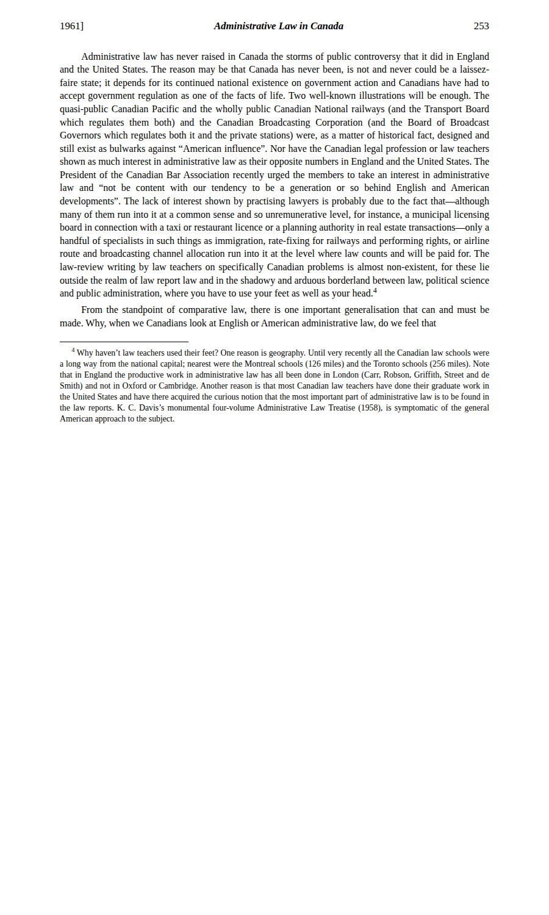1961] Administrative Law in Canada 253
Administrative law has never raised in Canada the storms of public controversy that it did in England and the United States. The reason may be that Canada has never been, is not and never could be a laissez-faire state; it depends for its continued national existence on government action and Canadians have had to accept government regulation as one of the facts of life. Two well-known illustrations will be enough. The quasi-public Canadian Pacific and the wholly public Canadian National railways (and the Transport Board which regulates them both) and the Canadian Broadcasting Corporation (and the Board of Broadcast Governors which regulates both it and the private stations) were, as a matter of historical fact, designed and still exist as bulwarks against “American influence”. Nor have the Canadian legal profession or law teachers shown as much interest in administrative law as their opposite numbers in England and the United States. The President of the Canadian Bar Association recently urged the members to take an interest in administrative law and “not be content with our tendency to be a generation or so behind English and American developments”. The lack of interest shown by practising lawyers is probably due to the fact that—although many of them run into it at a common sense and so unremunerative level, for instance, a municipal licensing board in connection with a taxi or restaurant licence or a planning authority in real estate transactions—only a handful of specialists in such things as immigration, rate-fixing for railways and performing rights, or airline route and broadcasting channel allocation run into it at the level where law counts and will be paid for. The law-review writing by law teachers on specifically Canadian problems is almost non-existent, for these lie outside the realm of law report law and in the shadowy and arduous borderland between law, political science and public administration, where you have to use your feet as well as your head.4
From the standpoint of comparative law, there is one important generalisation that can and must be made. Why, when we Canadians look at English or American administrative law, do we feel that
4 Why haven’t law teachers used their feet? One reason is geography. Until very recently all the Canadian law schools were a long way from the national capital; nearest were the Montreal schools (126 miles) and the Toronto schools (256 miles). Note that in England the productive work in administrative law has all been done in London (Carr, Robson, Griffith, Street and de Smith) and not in Oxford or Cambridge. Another reason is that most Canadian law teachers have done their graduate work in the United States and have there acquired the curious notion that the most important part of administrative law is to be found in the law reports. K. C. Davis’s monumental four-volume Administrative Law Treatise (1958), is symptomatic of the general American approach to the subject.